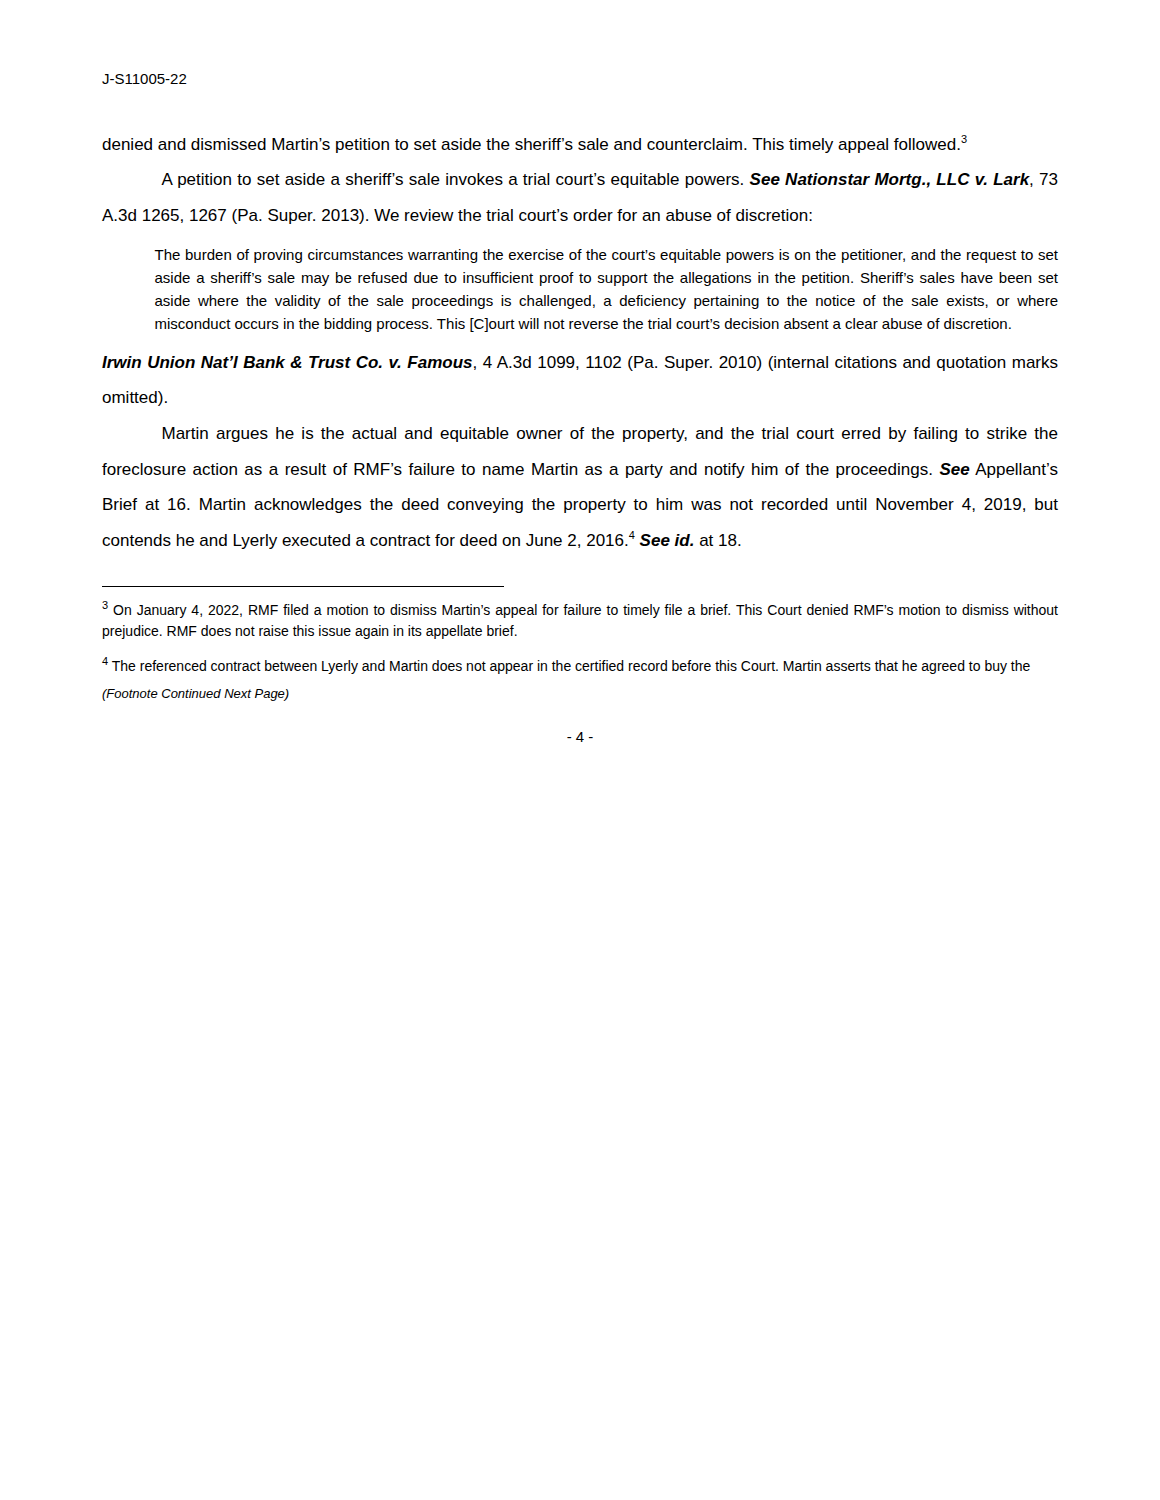J-S11005-22
denied and dismissed Martin’s petition to set aside the sheriff’s sale and counterclaim. This timely appeal followed.3
A petition to set aside a sheriff’s sale invokes a trial court’s equitable powers. See Nationstar Mortg., LLC v. Lark, 73 A.3d 1265, 1267 (Pa. Super. 2013). We review the trial court’s order for an abuse of discretion:
The burden of proving circumstances warranting the exercise of the court’s equitable powers is on the petitioner, and the request to set aside a sheriff’s sale may be refused due to insufficient proof to support the allegations in the petition. Sheriff’s sales have been set aside where the validity of the sale proceedings is challenged, a deficiency pertaining to the notice of the sale exists, or where misconduct occurs in the bidding process. This [C]ourt will not reverse the trial court’s decision absent a clear abuse of discretion.
Irwin Union Nat’l Bank & Trust Co. v. Famous, 4 A.3d 1099, 1102 (Pa. Super. 2010) (internal citations and quotation marks omitted).
Martin argues he is the actual and equitable owner of the property, and the trial court erred by failing to strike the foreclosure action as a result of RMF’s failure to name Martin as a party and notify him of the proceedings. See Appellant’s Brief at 16. Martin acknowledges the deed conveying the property to him was not recorded until November 4, 2019, but contends he and Lyerly executed a contract for deed on June 2, 2016.4 See id. at 18.
3 On January 4, 2022, RMF filed a motion to dismiss Martin’s appeal for failure to timely file a brief. This Court denied RMF’s motion to dismiss without prejudice. RMF does not raise this issue again in its appellate brief.
4 The referenced contract between Lyerly and Martin does not appear in the certified record before this Court. Martin asserts that he agreed to buy the
(Footnote Continued Next Page)
- 4 -